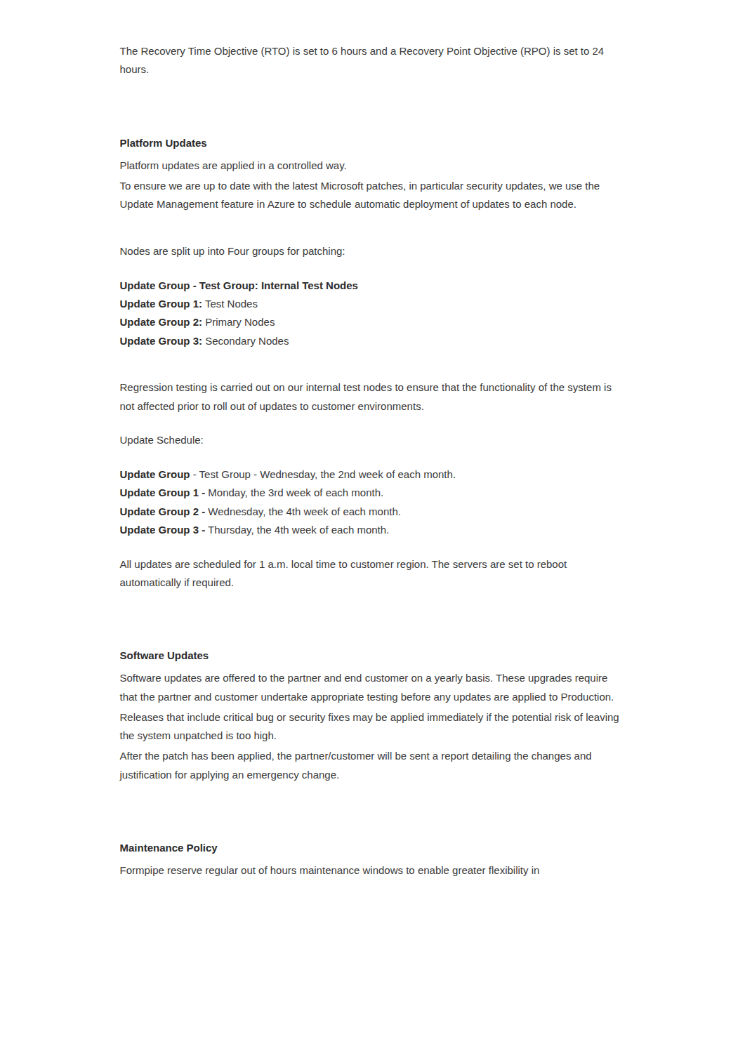The Recovery Time Objective (RTO) is set to 6 hours and a Recovery Point Objective (RPO) is set to 24 hours.
Platform Updates
Platform updates are applied in a controlled way.
To ensure we are up to date with the latest Microsoft patches, in particular security updates, we use the Update Management feature in Azure to schedule automatic deployment of updates to each node.
Nodes are split up into Four groups for patching:
Update Group - Test Group: Internal Test Nodes
Update Group 1: Test Nodes
Update Group 2: Primary Nodes
Update Group 3: Secondary Nodes
Regression testing is carried out on our internal test nodes to ensure that the functionality of the system is not affected prior to roll out of updates to customer environments.
Update Schedule:
Update Group - Test Group - Wednesday, the 2nd week of each month.
Update Group 1 - Monday, the 3rd week of each month.
Update Group 2 - Wednesday, the 4th week of each month.
Update Group 3 - Thursday, the 4th week of each month.
All updates are scheduled for 1 a.m. local time to customer region. The servers are set to reboot automatically if required.
Software Updates
Software updates are offered to the partner and end customer on a yearly basis. These upgrades require that the partner and customer undertake appropriate testing before any updates are applied to Production.
Releases that include critical bug or security fixes may be applied immediately if the potential risk of leaving the system unpatched is too high.
After the patch has been applied, the partner/customer will be sent a report detailing the changes and justification for applying an emergency change.
Maintenance Policy
Formpipe reserve regular out of hours maintenance windows to enable greater flexibility in